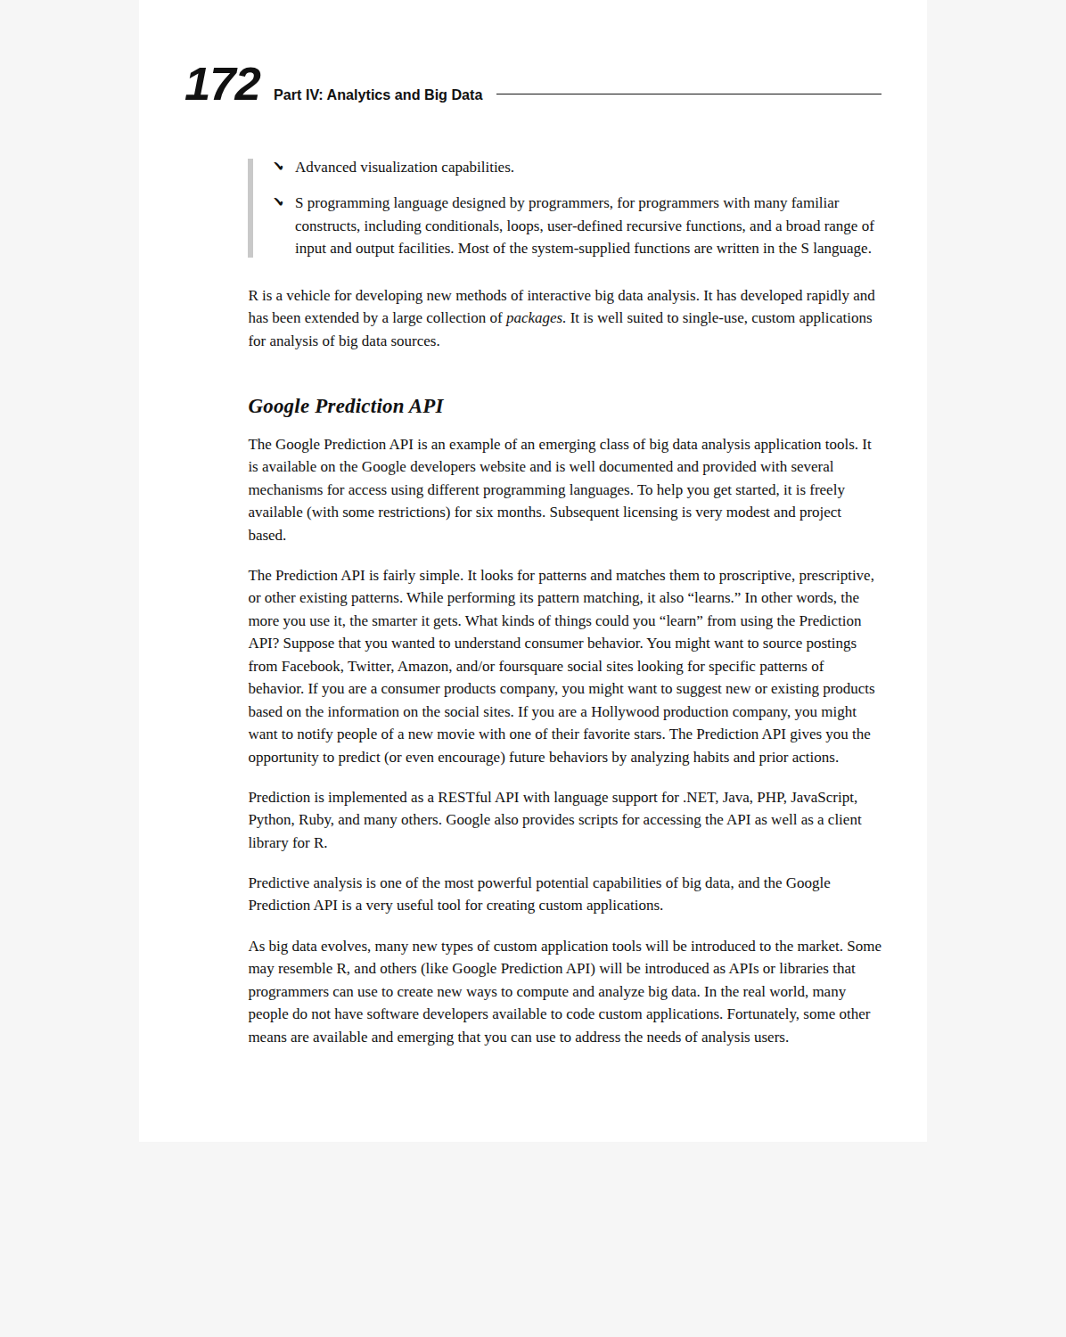172 Part IV: Analytics and Big Data
Advanced visualization capabilities.
S programming language designed by programmers, for programmers with many familiar constructs, including conditionals, loops, user-defined recursive functions, and a broad range of input and output facilities. Most of the system-supplied functions are written in the S language.
R is a vehicle for developing new methods of interactive big data analysis. It has developed rapidly and has been extended by a large collection of packages. It is well suited to single-use, custom applications for analysis of big data sources.
Google Prediction API
The Google Prediction API is an example of an emerging class of big data analysis application tools. It is available on the Google developers website and is well documented and provided with several mechanisms for access using different programming languages. To help you get started, it is freely available (with some restrictions) for six months. Subsequent licensing is very modest and project based.
The Prediction API is fairly simple. It looks for patterns and matches them to proscriptive, prescriptive, or other existing patterns. While performing its pattern matching, it also “learns.” In other words, the more you use it, the smarter it gets. What kinds of things could you “learn” from using the Prediction API? Suppose that you wanted to understand consumer behavior. You might want to source postings from Facebook, Twitter, Amazon, and/or foursquare social sites looking for specific patterns of behavior. If you are a consumer products company, you might want to suggest new or existing products based on the information on the social sites. If you are a Hollywood production company, you might want to notify people of a new movie with one of their favorite stars. The Prediction API gives you the opportunity to predict (or even encourage) future behaviors by analyzing habits and prior actions.
Prediction is implemented as a RESTful API with language support for .NET, Java, PHP, JavaScript, Python, Ruby, and many others. Google also provides scripts for accessing the API as well as a client library for R.
Predictive analysis is one of the most powerful potential capabilities of big data, and the Google Prediction API is a very useful tool for creating custom applications.
As big data evolves, many new types of custom application tools will be introduced to the market. Some may resemble R, and others (like Google Prediction API) will be introduced as APIs or libraries that programmers can use to create new ways to compute and analyze big data. In the real world, many people do not have software developers available to code custom applications. Fortunately, some other means are available and emerging that you can use to address the needs of analysis users.